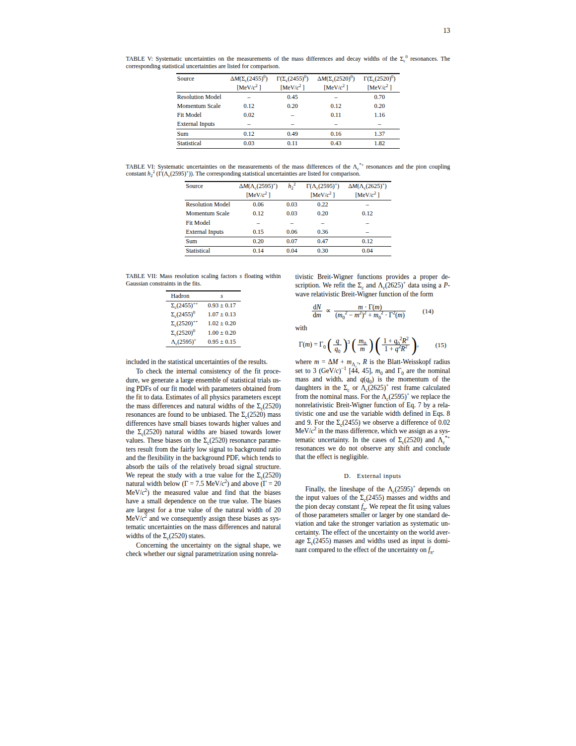13
TABLE V: Systematic uncertainties on the measurements of the mass differences and decay widths of the Σc0 resonances. The corresponding statistical uncertainties are listed for comparison.
| Source | Δ M (Σ c (2455) 0 ) | Γ(Σ c (2455) 0 ) | Δ M (Σ c (2520) 0 ) | Γ(Σ c (2520) 0 ) |
| | [MeV/ c 2 ] | [MeV/ c 2 ] | [MeV/ c 2 ] | [MeV/ c 2 ] |
| Resolution Model | – | 0.45 | – | 0.70 |
| Momentum Scale | 0.12 | 0.20 | 0.12 | 0.20 |
| Fit Model | 0.02 | – | 0.11 | 1.16 |
| External Inputs | – | – | – | – |
| Sum | 0.12 | 0.49 | 0.16 | 1.37 |
| Statistical | 0.03 | 0.11 | 0.43 | 1.82 |
TABLE VI: Systematic uncertainties on the measurements of the mass differences of the Λc*+ resonances and the pion coupling constant h22 (Γ(Λc(2595)+)). The corresponding statistical uncertainties are listed for comparison.
| Source | Δ M (Λ c (2595) + ) | h 2 2 | Γ(Λ c (2595) + ) | Δ M (Λ c (2625) + ) |
| | [MeV/ c 2 ] | | [MeV/ c 2 ] | [MeV/ c 2 ] |
| Resolution Model | 0.06 | 0.03 | 0.22 | – |
| Momentum Scale | 0.12 | 0.03 | 0.20 | 0.12 |
| Fit Model | – | – | – | – |
| External Inputs | 0.15 | 0.06 | 0.36 | – |
| Sum | 0.20 | 0.07 | 0.47 | 0.12 |
| Statistical | 0.14 | 0.04 | 0.30 | 0.04 |
TABLE VII: Mass resolution scaling factors s floating within Gaussian constraints in the fits.
| Hadron | s |
| Σ c (2455) ++ | 0.93 ± 0.17 |
| Σ c (2455) 0 | 1.07 ± 0.13 |
| Σ c (2520) ++ | 1.02 ± 0.20 |
| Σ c (2520) 0 | 1.00 ± 0.20 |
| Λ c (2595) + | 0.95 ± 0.15 |
included in the statistical uncertainties of the results.
To check the internal consistency of the fit procedure, we generate a large ensemble of statistical trials using PDFs of our fit model with parameters obtained from the fit to data. Estimates of all physics parameters except the mass differences and natural widths of the Σc(2520) resonances are found to be unbiased. The Σc(2520) mass differences have small biases towards higher values and the Σc(2520) natural widths are biased towards lower values. These biases on the Σc(2520) resonance parameters result from the fairly low signal to background ratio and the flexibility in the background PDF, which tends to absorb the tails of the relatively broad signal structure. We repeat the study with a true value for the Σc(2520) natural width below (Γ = 7.5 MeV/c2) and above (Γ = 20 MeV/c2) the measured value and find that the biases have a small dependence on the true value. The biases are largest for a true value of the natural width of 20 MeV/c2 and we consequently assign these biases as systematic uncertainties on the mass differences and natural widths of the Σc(2520) states.
Concerning the uncertainty on the signal shape, we check whether our signal parametrization using nonrela-
tivistic Breit-Wigner functions provides a proper description. We refit the Σc and Λc(2625)+ data using a P-wave relativistic Breit-Wigner function of the form
dN dm ∝ m · Γ(m) (m02 − m2)2 + m02 · Γ2(m) (14)
with
Γ(m) = Γ0 ( q q0 )3 ( m0 m ) ( 1 + q02R2 1 + q2R2 ), (15)
where m = ΔM + mΛc±, R is the Blatt-Weisskopf radius set to 3 (GeV/c)−1 [44, 45], m0 and Γ0 are the nominal mass and width, and q(q0) is the momentum of the daughters in the Σc or Λc(2625)+ rest frame calculated from the nominal mass. For the Λc(2595)+ we replace the nonrelativistic Breit-Wigner function of Eq. 7 by a relativistic one and use the variable width defined in Eqs. 8 and 9. For the Σc(2455) we observe a difference of 0.02 MeV/c2 in the mass difference, which we assign as a systematic uncertainty. In the cases of Σc(2520) and Λc*+ resonances we do not observe any shift and conclude that the effect is negligible.
D. External inputs
Finally, the lineshape of the Λc(2595)+ depends on the input values of the Σc(2455) masses and widths and the pion decay constant fπ. We repeat the fit using values of those parameters smaller or larger by one standard deviation and take the stronger variation as systematic uncertainty. The effect of the uncertainty on the world average Σc(2455) masses and widths used as input is dominant compared to the effect of the uncertainty on fπ.